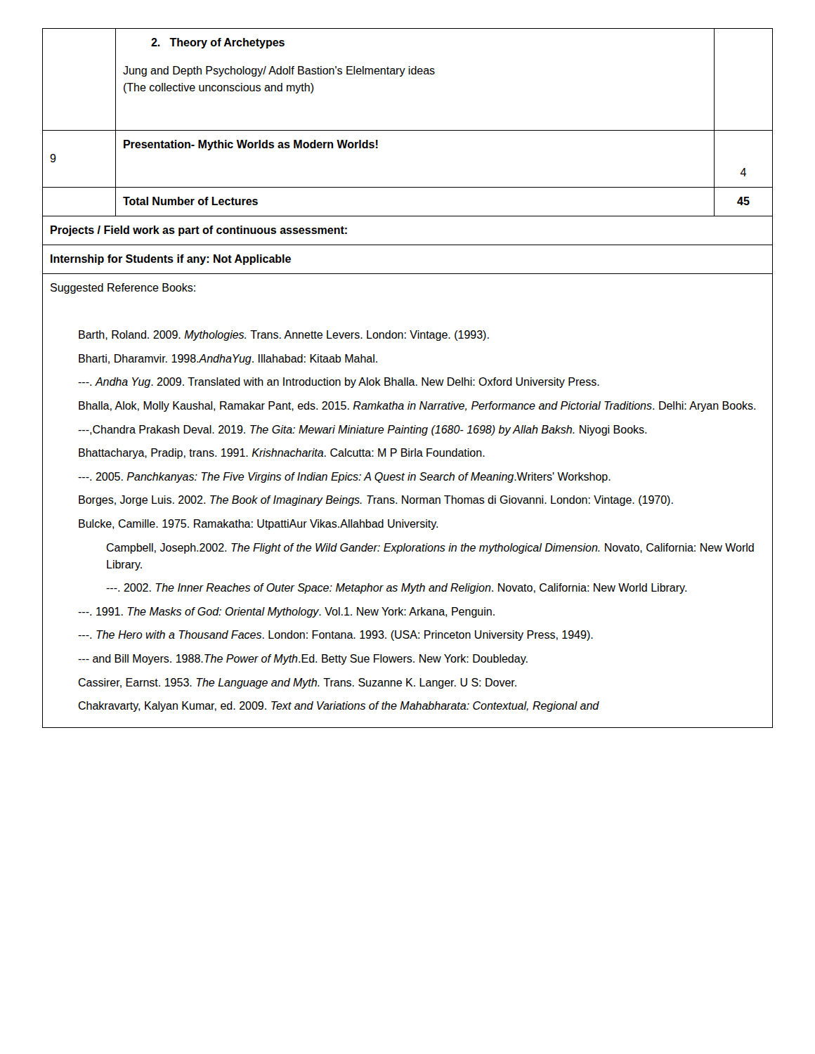| | 2. Theory of Archetypes Jung and Depth Psychology/ Adolf Bastion's Elelmentary ideas (The collective unconscious and myth) | |
| 9 | Presentation- Mythic Worlds as Modern Worlds! | 4 |
| | Total Number of Lectures | 45 |
| Projects / Field work as part of continuous assessment: |
| Internship for Students if any: Not Applicable |
| Suggested Reference Books: Barth, Roland. 2009. Mythologies. Trans. Annette Levers. London: Vintage. (1993). Bharti, Dharamvir. 1998. AndhaYug . Illahabad: Kitaab Mahal. ---. Andha Yug . 2009. Translated with an Introduction by Alok Bhalla. New Delhi: Oxford University Press. Bhalla, Alok, Molly Kaushal, Ramakar Pant, eds. 2015. Ramkatha in Narrative, Performance and Pictorial Traditions . Delhi: Aryan Books. ---,Chandra Prakash Deval. 2019. The Gita: Mewari Miniature Painting (1680- 1698) by Allah Baksh. Niyogi Books. Bhattacharya, Pradip, trans. 1991. Krishnacharita . Calcutta: M P Birla Foundation. ---. 2005. Panchkanyas: The Five Virgins of Indian Epics: A Quest in Search of Meaning .Writers' Workshop. Borges, Jorge Luis. 2002. The Book of Imaginary Beings. T rans. Norman Thomas di Giovanni. London: Vintage. (1970). Bulcke, Camille. 1975. Ramakatha: UtpattiAur Vikas.Allahbad University. Campbell, Joseph.2002. The Flight of the Wild Gander: Explorations in the mythological Dimension. Novato, California: New World Library. ---. 2002. The Inner Reaches of Outer Space: Metaphor as Myth and Religion . Novato, California: New World Library. ---. 1991. The Masks of God: Oriental Mythology . Vol.1. New York: Arkana, Penguin. ---. The Hero with a Thousand Faces . London: Fontana. 1993. (USA: Princeton University Press, 1949). --- and Bill Moyers. 1988. The Power of Myth .Ed. Betty Sue Flowers. New York: Doubleday. Cassirer, Earnst. 1953. The Language and Myth. Trans. Suzanne K. Langer. U S: Dover. Chakravarty, Kalyan Kumar, ed. 2009. Text and Variations of the Mahabharata: Contextual, Regional and |